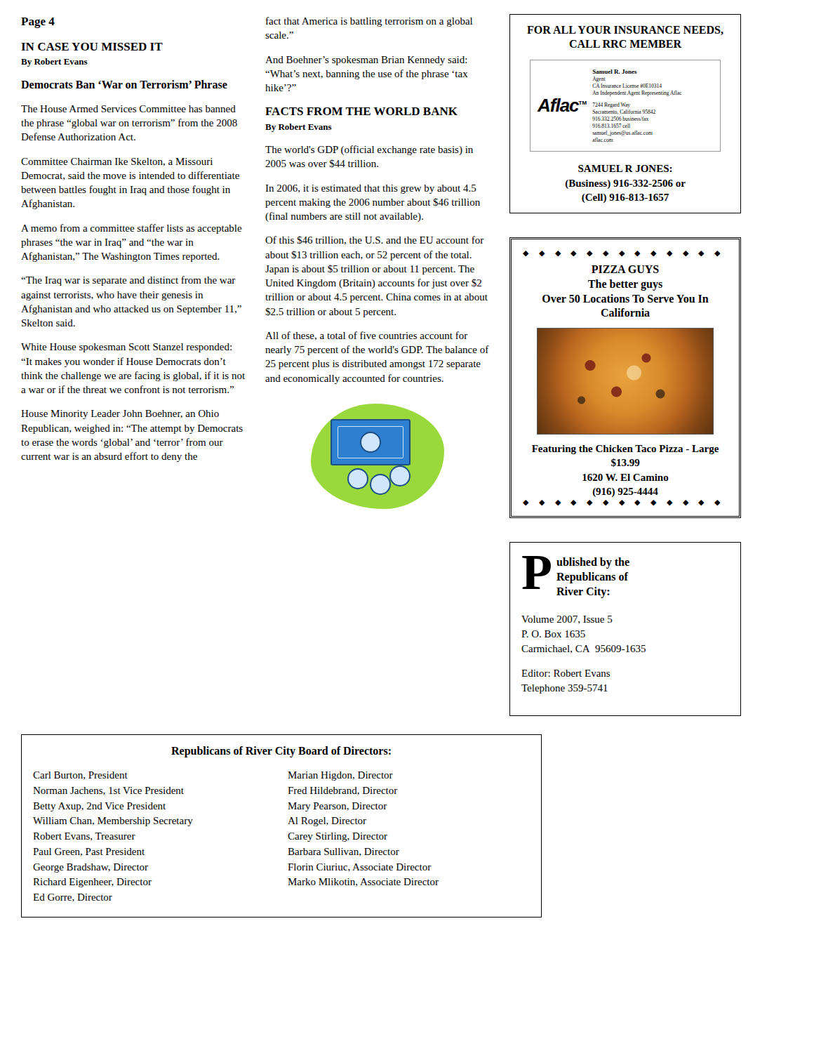Page 4
IN CASE YOU MISSED IT
By Robert Evans
Democrats Ban ‘War on Terrorism’ Phrase
The House Armed Services Committee has banned the phrase “global war on terrorism” from the 2008 Defense Authorization Act.
Committee Chairman Ike Skelton, a Missouri Democrat, said the move is intended to differentiate between battles fought in Iraq and those fought in Afghanistan.
A memo from a committee staffer lists as acceptable phrases “the war in Iraq” and “the war in Afghanistan,” The Washington Times reported.
“The Iraq war is separate and distinct from the war against terrorists, who have their genesis in Afghanistan and who attacked us on September 11,” Skelton said.
White House spokesman Scott Stanzel responded: “It makes you wonder if House Democrats don’t think the challenge we are facing is global, if it is not a war or if the threat we confront is not terrorism.”
House Minority Leader John Boehner, an Ohio Republican, weighed in: “The attempt by Democrats to erase the words ‘global’ and ‘terror’ from our current war is an absurd effort to deny the
fact that America is battling terrorism on a global scale.”
And Boehner’s spokesman Brian Kennedy said: “What’s next, banning the use of the phrase ‘tax hike’?”
FACTS FROM THE WORLD BANK
By Robert Evans
The world's GDP (official exchange rate basis) in 2005 was over $44 trillion.
In 2006, it is estimated that this grew by about 4.5 percent making the 2006 number about $46 trillion (final numbers are still not available).
Of this $46 trillion, the U.S. and the EU account for about $13 trillion each, or 52 percent of the total. Japan is about $5 trillion or about 11 percent. The United Kingdom (Britain) accounts for just over $2 trillion or about 4.5 percent. China comes in at about $2.5 trillion or about 5 percent.
All of these, a total of five countries account for nearly 75 percent of the world's GDP. The balance of 25 percent plus is distributed amongst 172 separate and economically accounted for countries.
FOR ALL YOUR INSURANCE NEEDS, CALL RRC MEMBER
AflacTM
Samuel R. Jones
Agent
CA Insurance License #0E10314
An Independent Agent Representing Aflac
7244 Regard Way
Sacramento, California 95842
916.332.2506 business/fax
916.813.1657 cell
samuel_jones@us.aflac.com
aflac.com
SAMUEL R JONES:
(Business) 916-332-2506 or
(Cell) 916-813-1657
◆ ◆ ◆ ◆ ◆ ◆ ◆ ◆ ◆ ◆ ◆ ◆ ◆
PIZZA GUYS
The better guys
Over 50 Locations To Serve You In California
Featuring the Chicken Taco Pizza - Large $13.99
1620 W. El Camino
(916) 925-4444
◆ ◆ ◆ ◆ ◆ ◆ ◆ ◆ ◆ ◆ ◆ ◆ ◆
P
ublished by the
Republicans of
River City:
Volume 2007, Issue 5
P. O. Box 1635
Carmichael, CA 95609-1635
Editor: Robert Evans
Telephone 359-5741
Republicans of River City Board of Directors:
Carl Burton, President
Norman Jachens, 1st Vice President
Betty Axup, 2nd Vice President
William Chan, Membership Secretary
Robert Evans, Treasurer
Paul Green, Past President
George Bradshaw, Director
Richard Eigenheer, Director
Ed Gorre, Director
Marian Higdon, Director
Fred Hildebrand, Director
Mary Pearson, Director
Al Rogel, Director
Carey Stirling, Director
Barbara Sullivan, Director
Florin Ciuriuc, Associate Director
Marko Mlikotin, Associate Director